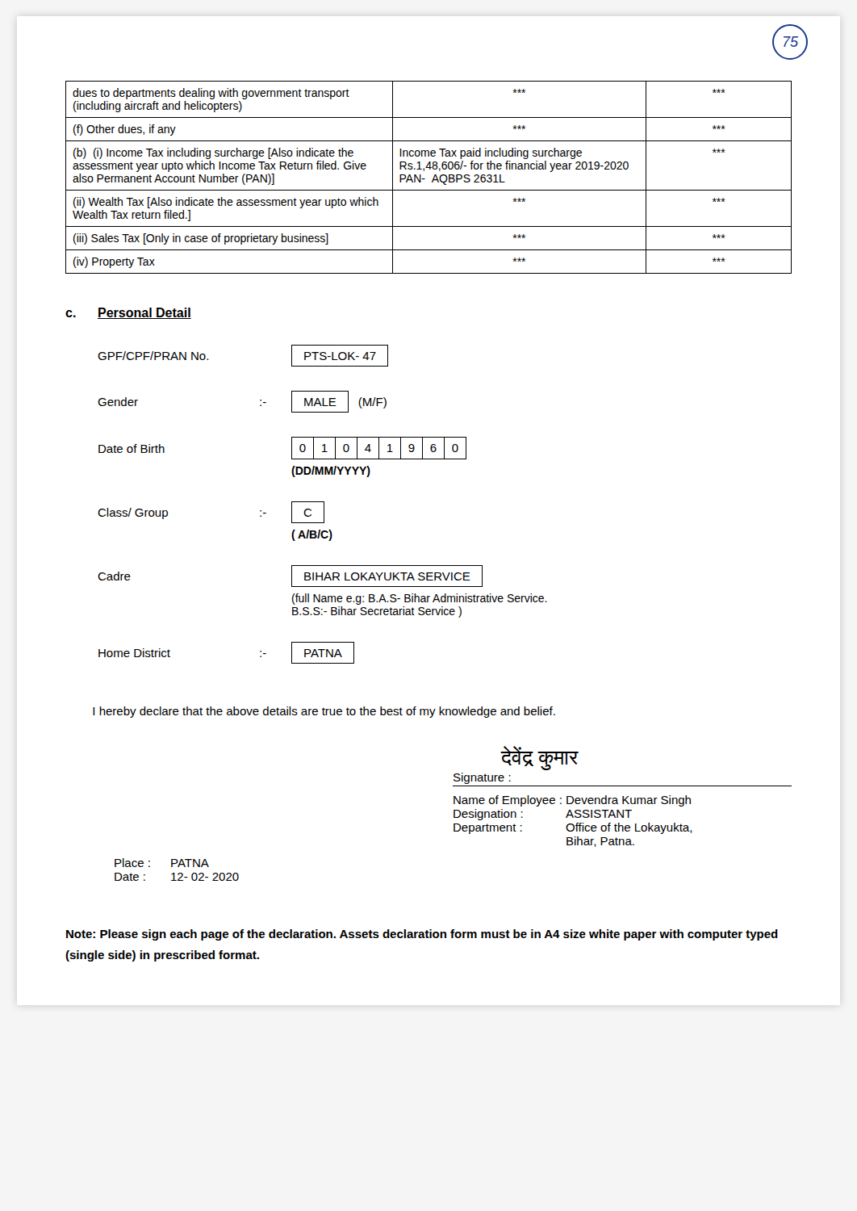75
| dues to departments dealing with government transport (including aircraft and helicopters) | *** | *** |
| (f) Other dues, if any | *** | *** |
| (b) (i) Income Tax including surcharge [Also indicate the assessment year upto which Income Tax Return filed. Give also Permanent Account Number (PAN)] | Income Tax paid including surcharge Rs.1,48,606/- for the financial year 2019-2020 PAN- AQBPS 2631L | *** |
| (ii) Wealth Tax [Also indicate the assessment year upto which Wealth Tax return filed.] | *** | *** |
| (iii) Sales Tax [Only in case of proprietary business] | *** | *** |
| (iv) Property Tax | *** | *** |
c. Personal Detail
GPF/CPF/PRAN No.
PTS-LOK- 47
Gender
:-
MALE
(M/F)
Date of Birth
01041960
(DD/MM/YYYY)
Class/ Group
:-
C
( A/B/C)
Cadre
BIHAR LOKAYUKTA SERVICE
(full Name e.g: B.A.S- Bihar Administrative Service.
B.S.S:- Bihar Secretariat Service )
Home District
:-
PATNA
I hereby declare that the above details are true to the best of my knowledge and belief.
देवेंद्र कुमार
Signature :
Name of Employee :
Designation :
Department :
Devendra Kumar Singh
ASSISTANT
Office of the Lokayukta,
Bihar, Patna.
Place : PATNA
Date : 12- 02- 2020
Note: Please sign each page of the declaration. Assets declaration form must be in A4 size white paper with computer typed (single side) in prescribed format.